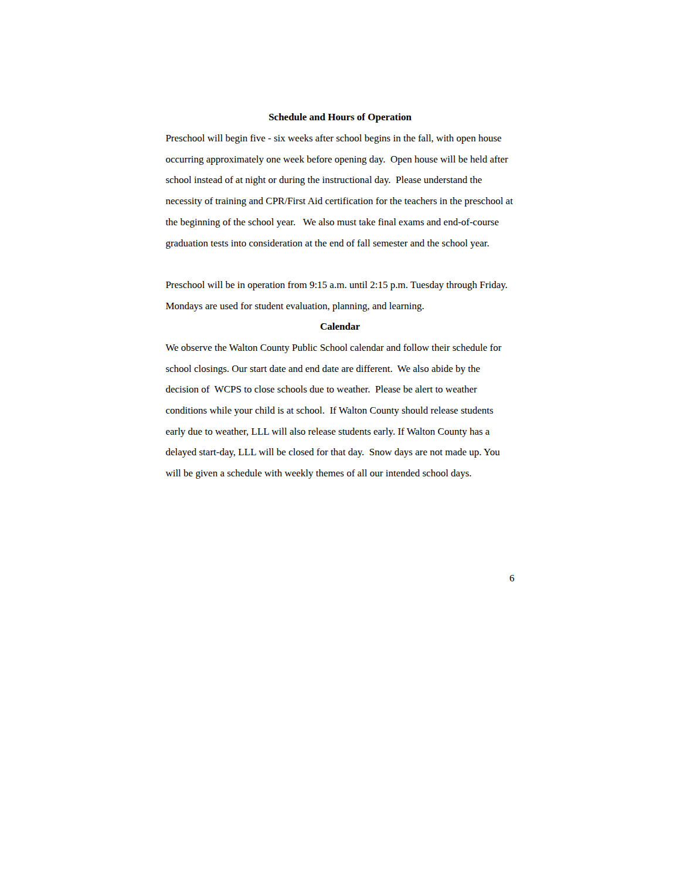Schedule and Hours of Operation
Preschool will begin five - six weeks after school begins in the fall, with open house occurring approximately one week before opening day. Open house will be held after school instead of at night or during the instructional day. Please understand the necessity of training and CPR/First Aid certification for the teachers in the preschool at the beginning of the school year. We also must take final exams and end-of-course graduation tests into consideration at the end of fall semester and the school year.
Preschool will be in operation from 9:15 a.m. until 2:15 p.m. Tuesday through Friday. Mondays are used for student evaluation, planning, and learning.
Calendar
We observe the Walton County Public School calendar and follow their schedule for school closings. Our start date and end date are different. We also abide by the decision of WCPS to close schools due to weather. Please be alert to weather conditions while your child is at school. If Walton County should release students early due to weather, LLL will also release students early. If Walton County has a delayed start-day, LLL will be closed for that day. Snow days are not made up. You will be given a schedule with weekly themes of all our intended school days.
6